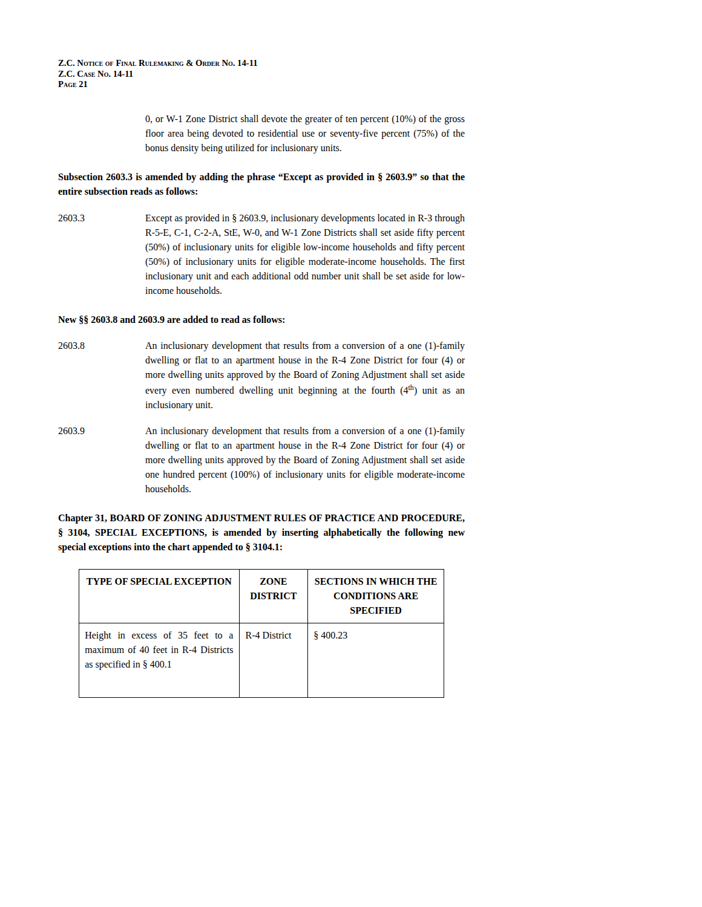Z.C. Notice of Final Rulemaking & Order No. 14-11
Z.C. Case No. 14-11
Page 21
0, or W-1 Zone District shall devote the greater of ten percent (10%) of the gross floor area being devoted to residential use or seventy-five percent (75%) of the bonus density being utilized for inclusionary units.
Subsection 2603.3 is amended by adding the phrase “Except as provided in § 2603.9” so that the entire subsection reads as follows:
2603.3
Except as provided in § 2603.9, inclusionary developments located in R-3 through R-5-E, C-1, C-2-A, StE, W-0, and W-1 Zone Districts shall set aside fifty percent (50%) of inclusionary units for eligible low-income households and fifty percent (50%) of inclusionary units for eligible moderate-income households. The first inclusionary unit and each additional odd number unit shall be set aside for low-income households.
New §§ 2603.8 and 2603.9 are added to read as follows:
2603.8
An inclusionary development that results from a conversion of a one (1)-family dwelling or flat to an apartment house in the R-4 Zone District for four (4) or more dwelling units approved by the Board of Zoning Adjustment shall set aside every even numbered dwelling unit beginning at the fourth (4th) unit as an inclusionary unit.
2603.9
An inclusionary development that results from a conversion of a one (1)-family dwelling or flat to an apartment house in the R-4 Zone District for four (4) or more dwelling units approved by the Board of Zoning Adjustment shall set aside one hundred percent (100%) of inclusionary units for eligible moderate-income households.
Chapter 31, BOARD OF ZONING ADJUSTMENT RULES OF PRACTICE AND PROCEDURE, § 3104, SPECIAL EXCEPTIONS, is amended by inserting alphabetically the following new special exceptions into the chart appended to § 3104.1:
| Type of Special Exception | Zone District | Sections in which the Conditions are Specified |
| --- | --- | --- |
| Height in excess of 35 feet to a maximum of 40 feet in R-4 Districts as specified in § 400.1 | R-4 District | § 400.23 |